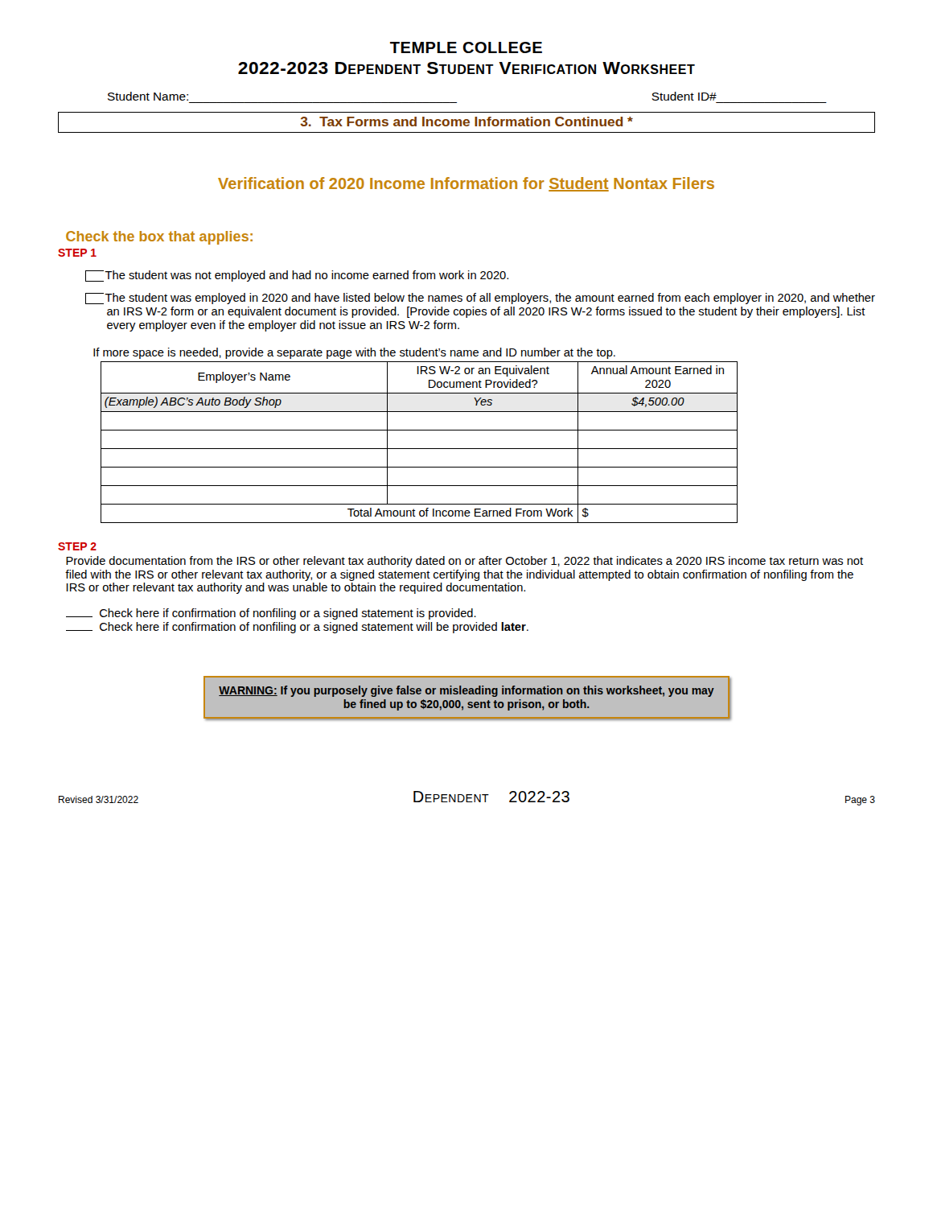TEMPLE COLLEGE
2022-2023 Dependent Student Verification Worksheet
Student Name:_______________________________________
Student ID#________________
3. Tax Forms and Income Information Continued *
Verification of 2020 Income Information for Student Nontax Filers
Check the box that applies:
STEP 1
The student was not employed and had no income earned from work in 2020.
The student was employed in 2020 and have listed below the names of all employers, the amount earned from each employer in 2020, and whether an IRS W-2 form or an equivalent document is provided. [Provide copies of all 2020 IRS W-2 forms issued to the student by their employers]. List every employer even if the employer did not issue an IRS W-2 form.
If more space is needed, provide a separate page with the student’s name and ID number at the top.
| Employer’s Name | IRS W-2 or an Equivalent Document Provided? | Annual Amount Earned in 2020 |
| --- | --- | --- |
| (Example) ABC’s Auto Body Shop | Yes | $4,500.00 |
| Total Amount of Income Earned From Work | $ |
STEP 2
Provide documentation from the IRS or other relevant tax authority dated on or after October 1, 2022 that indicates a 2020 IRS income tax return was not filed with the IRS or other relevant tax authority, or a signed statement certifying that the individual attempted to obtain confirmation of nonfiling from the IRS or other relevant tax authority and was unable to obtain the required documentation.
Check here if confirmation of nonfiling or a signed statement is provided.
Check here if confirmation of nonfiling or a signed statement will be provided later.
WARNING: If you purposely give false or misleading information on this worksheet, you may be fined up to $20,000, sent to prison, or both.
Revised 3/31/2022
Dependent 2022-23
Page 3